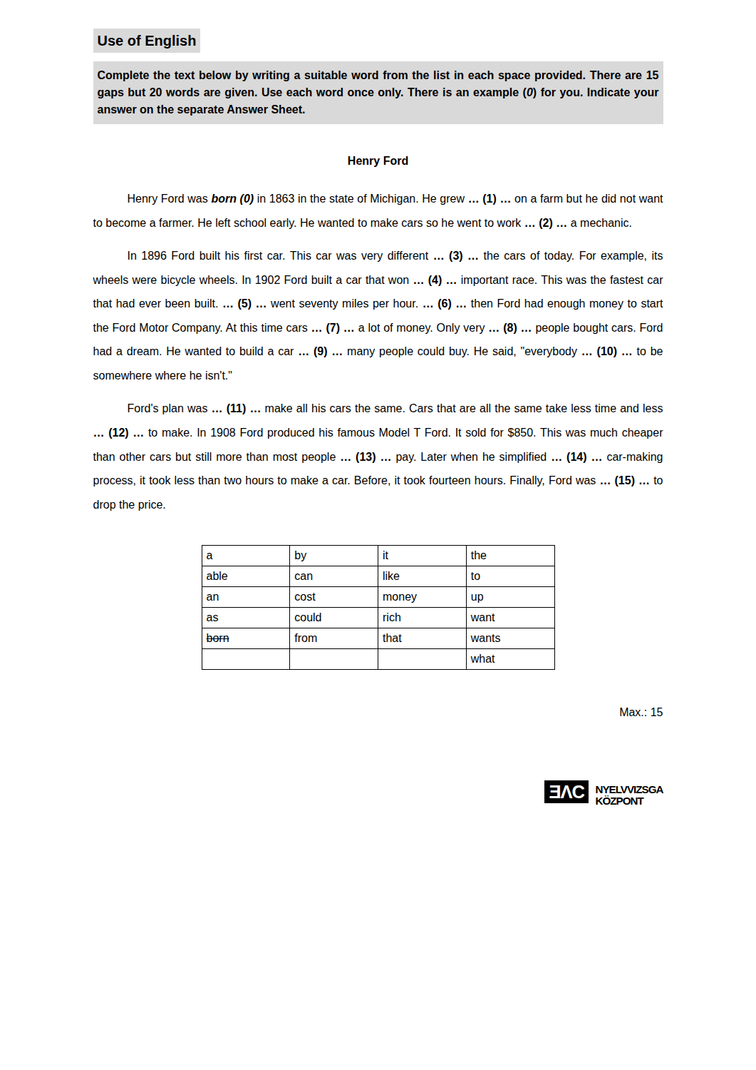Use of English
Complete the text below by writing a suitable word from the list in each space provided. There are 15 gaps but 20 words are given. Use each word once only. There is an example (0) for you. Indicate your answer on the separate Answer Sheet.
Henry Ford
Henry Ford was born (0) in 1863 in the state of Michigan. He grew … (1) … on a farm but he did not want to become a farmer. He left school early. He wanted to make cars so he went to work … (2) … a mechanic.
In 1896 Ford built his first car. This car was very different … (3) … the cars of today. For example, its wheels were bicycle wheels. In 1902 Ford built a car that won … (4) … important race. This was the fastest car that had ever been built. … (5) … went seventy miles per hour. … (6) … then Ford had enough money to start the Ford Motor Company. At this time cars … (7) … a lot of money. Only very … (8) … people bought cars. Ford had a dream. He wanted to build a car … (9) … many people could buy. He said, "everybody … (10) … to be somewhere where he isn't."
Ford's plan was … (11) … make all his cars the same. Cars that are all the same take less time and less … (12) … to make. In 1908 Ford produced his famous Model T Ford. It sold for $850. This was much cheaper than other cars but still more than most people … (13) … pay. Later when he simplified … (14) … car-making process, it took less than two hours to make a car. Before, it took fourteen hours. Finally, Ford was … (15) … to drop the price.
| a | by | it | the |
| able | can | like | to |
| an | cost | money | up |
| as | could | rich | want |
| born | from | that | wants |
| | | | what |
Max.: 15
ƎΛC NYELVVIZSGA
KÖZPONT